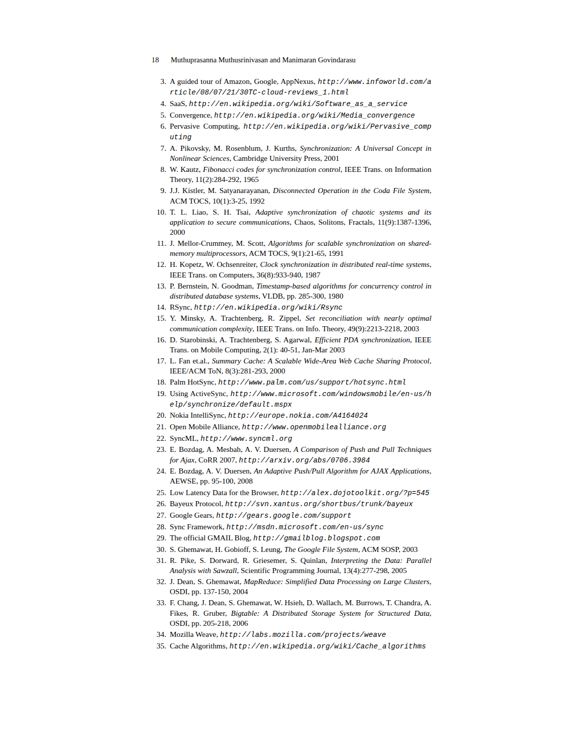18 Muthuprasanna Muthusrinivasan and Manimaran Govindarasu
3. A guided tour of Amazon, Google, AppNexus, http://www.infoworld.com/article/08/07/21/30TC-cloud-reviews_1.html
4. SaaS, http://en.wikipedia.org/wiki/Software_as_a_service
5. Convergence, http://en.wikipedia.org/wiki/Media_convergence
6. Pervasive Computing, http://en.wikipedia.org/wiki/Pervasive_computing
7. A. Pikovsky, M. Rosenblum, J. Kurths, Synchronization: A Universal Concept in Nonlinear Sciences, Cambridge University Press, 2001
8. W. Kautz, Fibonacci codes for synchronization control, IEEE Trans. on Information Theory, 11(2):284-292, 1965
9. J.J. Kistler, M. Satyanarayanan, Disconnected Operation in the Coda File System, ACM TOCS, 10(1):3-25, 1992
10. T. L. Liao, S. H. Tsai, Adaptive synchronization of chaotic systems and its application to secure communications, Chaos, Solitons, Fractals, 11(9):1387-1396, 2000
11. J. Mellor-Crummey, M. Scott, Algorithms for scalable synchronization on shared-memory multiprocessors, ACM TOCS, 9(1):21-65, 1991
12. H. Kopetz, W. Ochsenreiter, Clock synchronization in distributed real-time systems, IEEE Trans. on Computers, 36(8):933-940, 1987
13. P. Bernstein, N. Goodman, Timestamp-based algorithms for concurrency control in distributed database systems, VLDB, pp. 285-300, 1980
14. RSync, http://en.wikipedia.org/wiki/Rsync
15. Y. Minsky, A. Trachtenberg, R. Zippel, Set reconciliation with nearly optimal communication complexity, IEEE Trans. on Info. Theory, 49(9):2213-2218, 2003
16. D. Starobinski, A. Trachtenberg, S. Agarwal, Efficient PDA synchronization, IEEE Trans. on Mobile Computing, 2(1): 40-51, Jan-Mar 2003
17. L. Fan et.al., Summary Cache: A Scalable Wide-Area Web Cache Sharing Protocol, IEEE/ACM ToN, 8(3):281-293, 2000
18. Palm HotSync, http://www.palm.com/us/support/hotsync.html
19. Using ActiveSync, http://www.microsoft.com/windowsmobile/en-us/help/synchronize/default.mspx
20. Nokia IntelliSync, http://europe.nokia.com/A4164024
21. Open Mobile Alliance, http://www.openmobilealliance.org
22. SyncML, http://www.syncml.org
23. E. Bozdag, A. Mesbah, A. V. Duersen, A Comparison of Push and Pull Techniques for Ajax, CoRR 2007, http://arxiv.org/abs/0706.3984
24. E. Bozdag, A. V. Duersen, An Adaptive Push/Pull Algorithm for AJAX Applications, AEWSE, pp. 95-100, 2008
25. Low Latency Data for the Browser, http://alex.dojotoolkit.org/?p=545
26. Bayeux Protocol, http://svn.xantus.org/shortbus/trunk/bayeux
27. Google Gears, http://gears.google.com/support
28. Sync Framework, http://msdn.microsoft.com/en-us/sync
29. The official GMAIL Blog, http://gmailblog.blogspot.com
30. S. Ghemawat, H. Gobioff, S. Leung, The Google File System, ACM SOSP, 2003
31. R. Pike, S. Dorward, R. Griesemer, S. Quinlan, Interpreting the Data: Parallel Analysis with Sawzall, Scientific Programming Journal, 13(4):277-298, 2005
32. J. Dean, S. Ghemawat, MapReduce: Simplified Data Processing on Large Clusters, OSDI, pp. 137-150, 2004
33. F. Chang, J. Dean, S. Ghemawat, W. Hsieh, D. Wallach, M. Burrows, T. Chandra, A. Fikes, R. Gruber, Bigtable: A Distributed Storage System for Structured Data, OSDI, pp. 205-218, 2006
34. Mozilla Weave, http://labs.mozilla.com/projects/weave
35. Cache Algorithms, http://en.wikipedia.org/wiki/Cache_algorithms